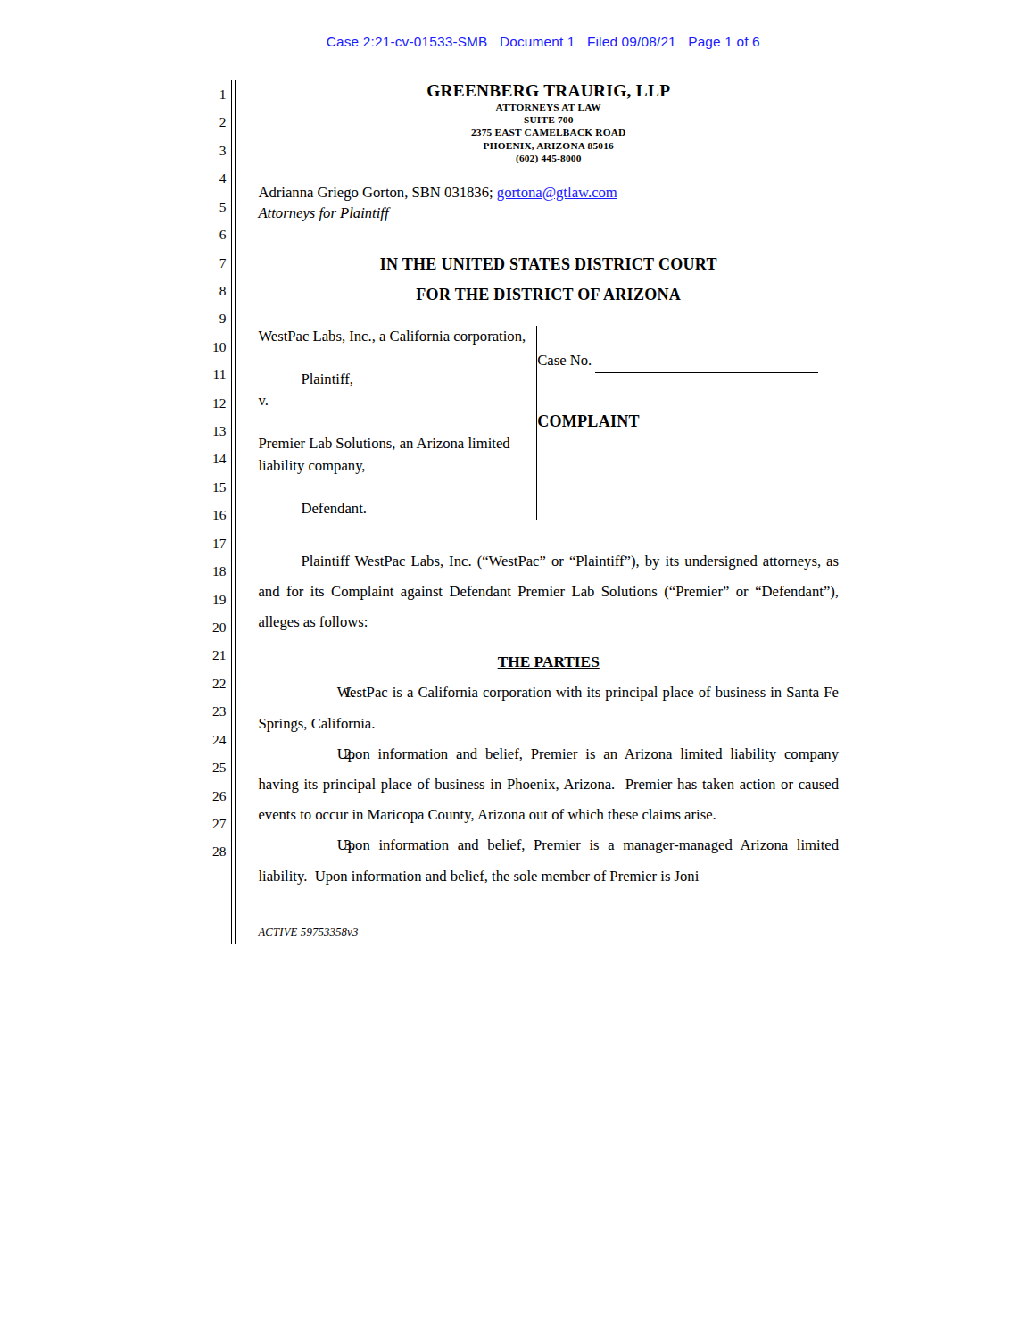Case 2:21-cv-01533-SMB Document 1 Filed 09/08/21 Page 1 of 6
1
2
3
4
5
6
7
8
9
10
11
12
13
14
15
16
17
18
19
20
21
22
23
24
25
26
27
28
GREENBERG TRAURIG, LLP
ATTORNEYS AT LAW
SUITE 700
2375 EAST CAMELBACK ROAD
PHOENIX, ARIZONA 85016
(602) 445-8000
Adrianna Griego Gorton, SBN 031836; gortona@gtlaw.com
Attorneys for Plaintiff
IN THE UNITED STATES DISTRICT COURT
FOR THE DISTRICT OF ARIZONA
| WestPac Labs, Inc., a California corporation, Plaintiff, v. Premier Lab Solutions, an Arizona limited liability company, Defendant. | Case No. COMPLAINT |
Plaintiff WestPac Labs, Inc. (“WestPac” or “Plaintiff”), by its undersigned attorneys, as and for its Complaint against Defendant Premier Lab Solutions (“Premier” or “Defendant”), alleges as follows:
THE PARTIES
1. WestPac is a California corporation with its principal place of business in Santa Fe Springs, California.
2. Upon information and belief, Premier is an Arizona limited liability company having its principal place of business in Phoenix, Arizona. Premier has taken action or caused events to occur in Maricopa County, Arizona out of which these claims arise.
3. Upon information and belief, Premier is a manager-managed Arizona limited liability. Upon information and belief, the sole member of Premier is Joni
ACTIVE 59753358v3